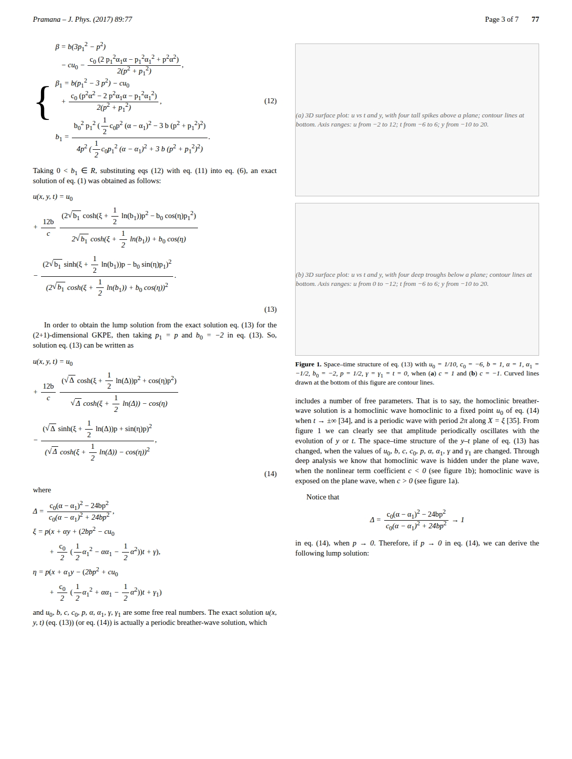Pramana – J. Phys. (2017) 89:77
Page 3 of 7 77
{
β = b(3p12 − p2)
− cu0 − c0 (2 p12α1α − p12α12 + p2α2) 2(p2 + p12) ,
β1 = b(p12 − 3 p2) − cu0
+ c0 (p2α2 − 2 p2α1α − p12α12) 2(p2 + p12) ,
b1 = b02 p12 (12c0p2 (α − α1)2 − 3 b (p2 + p12)2) 4p2 (12c0p12 (α − α1)2 + 3 b (p2 + p12)2) .
(12)
Taking 0 < b1 ∈ R, substituting eqs (12) with eq. (11) into eq. (6), an exact solution of eq. (1) was obtained as follows:
u(x, y, t) = u0
+ 12b c (2b1 cosh(ξ + 12 ln(b1))p2 − b0 cos(η)p12) 2b1 cosh(ξ + 12 ln(b1)) + b0 cos(η)
− (2b1 sinh(ξ + 12 ln(b1))p − b0 sin(η)p1)2 (2b1 cosh(ξ + 12 ln(b1)) + b0 cos(η))2 .
(13)
In order to obtain the lump solution from the exact solution eq. (13) for the (2+1)-dimensional GKPE, then taking p1 = p and b0 = −2 in eq. (13). So, solution eq. (13) can be written as
u(x, y, t) = u0
+ 12b c (Δ cosh(ξ + 12 ln(Δ))p2 + cos(η)p2) Δ cosh(ξ + 12 ln(Δ)) − cos(η)
− (Δ sinh(ξ + 12 ln(Δ))p + sin(η)p)2 (Δ cosh(ξ + 12 ln(Δ)) − cos(η))2 ,
(14)
where
Δ = c0(α − α1)2 − 24bp2 c0(α − α1)2 + 24bp2 ,
ξ = p(x + αy + (2bp2 − cu0
+ c0 2 (12α12 − αα1 − 12α2)) t + γ),
η = p(x + α1y − (2bp2 + cu0
+ c0 2 (12α12 + αα1 − 12α2)) t + γ1)
and u0, b, c, c0, p, α, α1, γ, γ1 are some free real numbers. The exact solution u(x, y, t) (eq. (13)) (or eq. (14)) is actually a periodic breather-wave solution, which
(a) 3D surface plot: u vs t and y, with four tall spikes above a plane; contour lines at bottom. Axis ranges: u from −2 to 12; t from −6 to 6; y from −10 to 20.
(b) 3D surface plot: u vs t and y, with four deep troughs below a plane; contour lines at bottom. Axis ranges: u from 0 to −12; t from −6 to 6; y from −10 to 20.
Figure 1. Space–time structure of eq. (13) with u0 = 1/10, c0 = −6, b = 1, α = 1, α1 = −1/2, b0 = −2, p = 1/2, γ = γ1 = t = 0, when (a) c = 1 and (b) c = −1. Curved lines drawn at the bottom of this figure are contour lines.
includes a number of free parameters. That is to say, the homoclinic breather-wave solution is a homoclinic wave homoclinic to a fixed point u0 of eq. (14) when t → ±∞ [34], and is a periodic wave with period 2π along X = ξ [35]. From figure 1 we can clearly see that amplitude periodically oscillates with the evolution of y or t. The space–time structure of the y–t plane of eq. (13) has changed, when the values of u0, b, c, c0, p, α, α1, γ and γ1 are changed. Through deep analysis we know that homoclinic wave is hidden under the plane wave, when the nonlinear term coefficient c < 0 (see figure 1b); homoclinic wave is exposed on the plane wave, when c > 0 (see figure 1a).
Notice that
Δ = c0(α − α1)2 − 24bp2 c0(α − α1)2 + 24bp2 → 1
in eq. (14), when p → 0. Therefore, if p → 0 in eq. (14), we can derive the following lump solution: